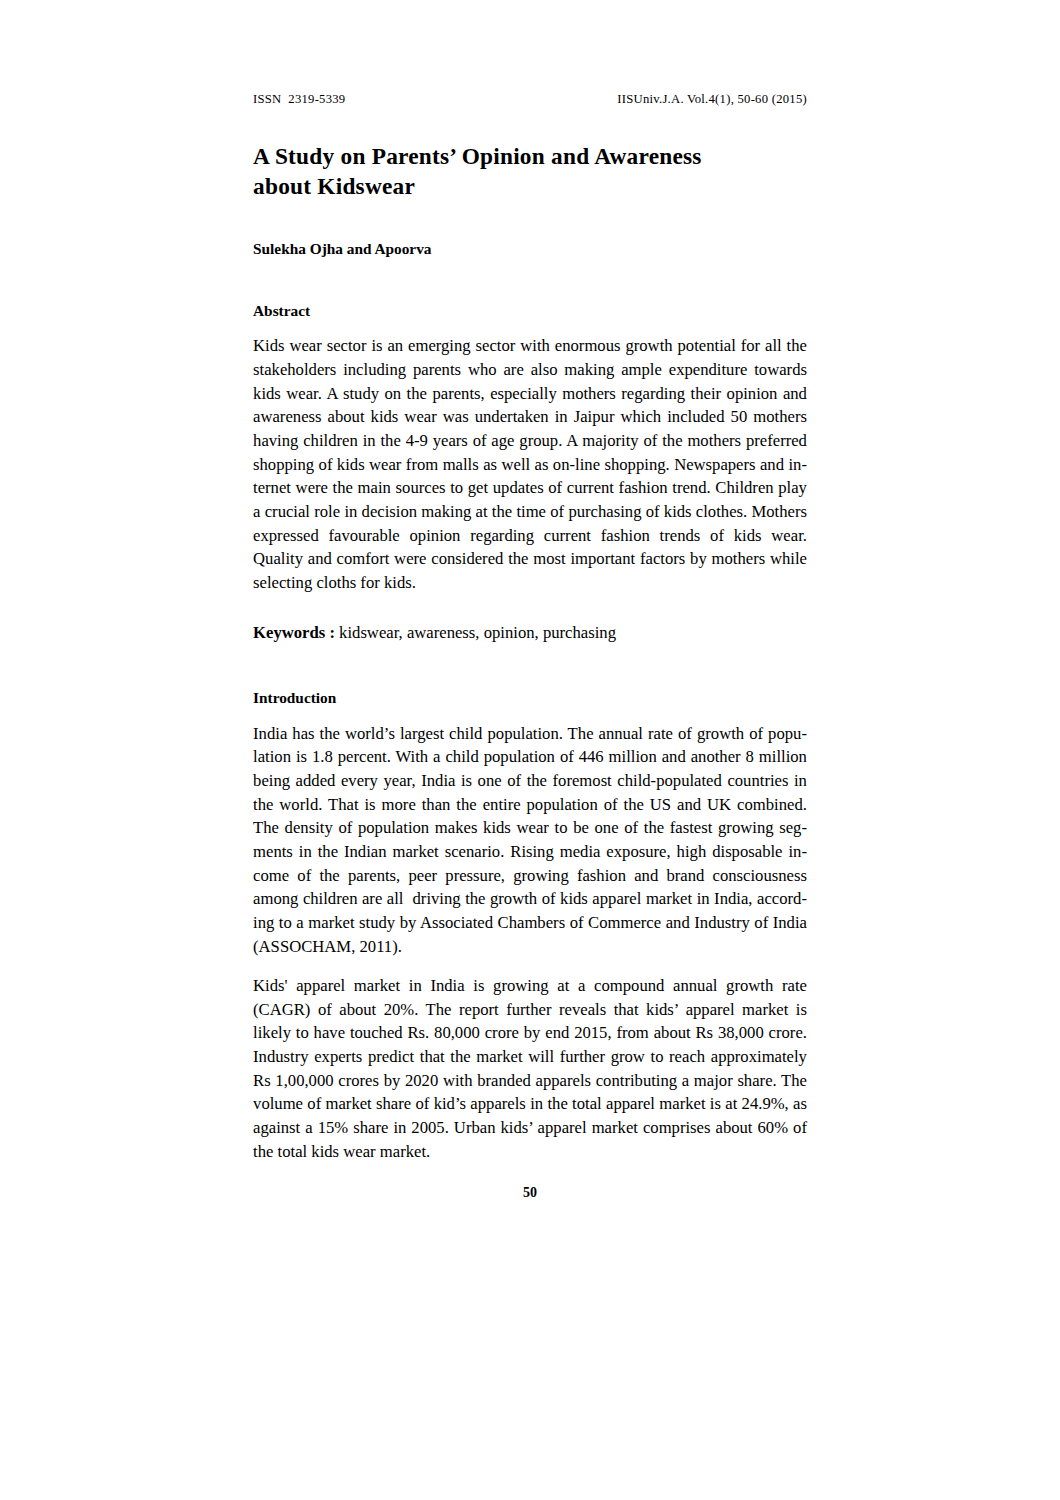ISSN 2319-5339 IISUniv.J.A. Vol.4(1), 50-60 (2015)
A Study on Parents’ Opinion and Awareness
about Kidswear
Sulekha Ojha and Apoorva
Abstract
Kids wear sector is an emerging sector with enormous growth potential for all the stakeholders including parents who are also making ample expenditure towards kids wear. A study on the parents, especially mothers regarding their opinion and awareness about kids wear was undertaken in Jaipur which included 50 mothers having children in the 4-9 years of age group. A majority of the mothers preferred shopping of kids wear from malls as well as on-line shopping. Newspapers and internet were the main sources to get updates of current fashion trend. Children play a crucial role in decision making at the time of purchasing of kids clothes. Mothers expressed favourable opinion regarding current fashion trends of kids wear. Quality and comfort were considered the most important factors by mothers while selecting cloths for kids.
Keywords : kidswear, awareness, opinion, purchasing
Introduction
India has the world’s largest child population. The annual rate of growth of population is 1.8 percent. With a child population of 446 million and another 8 million being added every year, India is one of the foremost child-populated countries in the world. That is more than the entire population of the US and UK combined. The density of population makes kids wear to be one of the fastest growing segments in the Indian market scenario. Rising media exposure, high disposable income of the parents, peer pressure, growing fashion and brand consciousness among children are all driving the growth of kids apparel market in India, according to a market study by Associated Chambers of Commerce and Industry of India (ASSOCHAM, 2011).
Kids' apparel market in India is growing at a compound annual growth rate (CAGR) of about 20%. The report further reveals that kids’ apparel market is likely to have touched Rs. 80,000 crore by end 2015, from about Rs 38,000 crore. Industry experts predict that the market will further grow to reach approximately Rs 1,00,000 crores by 2020 with branded apparels contributing a major share. The volume of market share of kid’s apparels in the total apparel market is at 24.9%, as against a 15% share in 2005. Urban kids’ apparel market comprises about 60% of the total kids wear market.
50